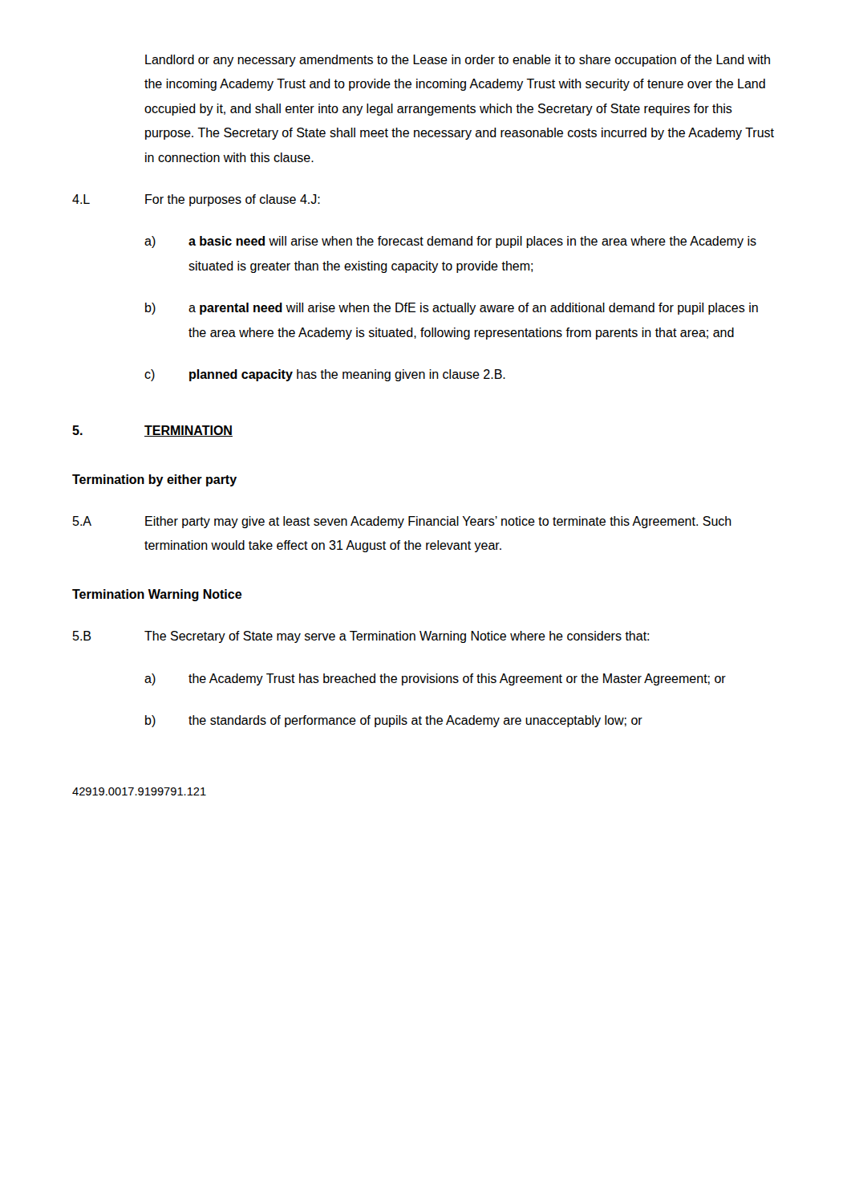Landlord or any necessary amendments to the Lease in order to enable it to share occupation of the Land with the incoming Academy Trust and to provide the incoming Academy Trust with security of tenure over the Land occupied by it, and shall enter into any legal arrangements which the Secretary of State requires for this purpose. The Secretary of State shall meet the necessary and reasonable costs incurred by the Academy Trust in connection with this clause.
4.L
For the purposes of clause 4.J:
a)
a basic need will arise when the forecast demand for pupil places in the area where the Academy is situated is greater than the existing capacity to provide them;
b)
a parental need will arise when the DfE is actually aware of an additional demand for pupil places in the area where the Academy is situated, following representations from parents in that area; and
c)
planned capacity has the meaning given in clause 2.B.
5. TERMINATION
Termination by either party
5.A
Either party may give at least seven Academy Financial Years’ notice to terminate this Agreement. Such termination would take effect on 31 August of the relevant year.
Termination Warning Notice
5.B
The Secretary of State may serve a Termination Warning Notice where he considers that:
a)
the Academy Trust has breached the provisions of this Agreement or the Master Agreement; or
b)
the standards of performance of pupils at the Academy are unacceptably low; or
42919.0017.9199791.121